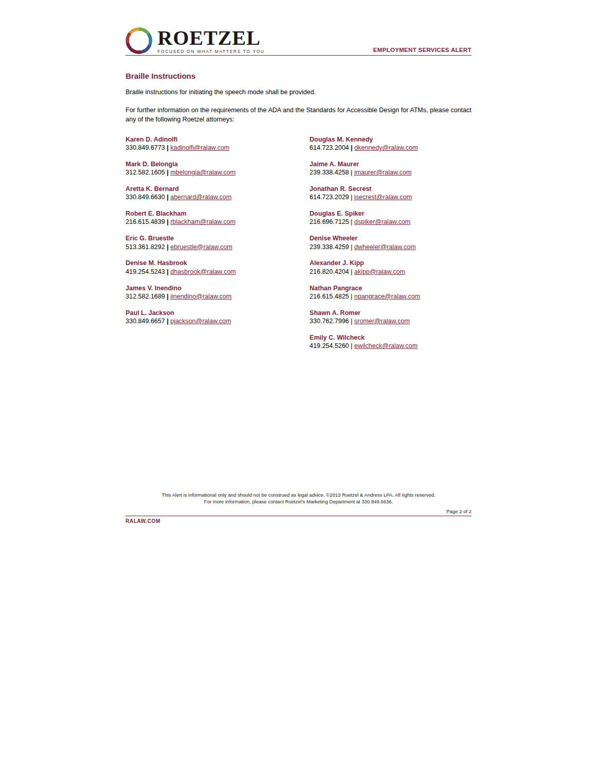ROETZEL
Focused on what matters to you
EMPLOYMENT SERVICES ALERT
Braille Instructions
Braille instructions for initiating the speech mode shall be provided.
For further information on the requirements of the ADA and the Standards for Accessible Design for ATMs, please contact any of the following Roetzel attorneys:
Karen D. Adinolfi
330.849.6773 | kadinolfi@ralaw.com
Mark D. Belongia
312.582.1605 | mbelongia@ralaw.com
Aretta K. Bernard
330.849.6630 | abernard@ralaw.com
Robert E. Blackham
216.615.4839 | rblackham@ralaw.com
Eric G. Bruestle
513.361.8292 | ebruestle@ralaw.com
Denise M. Hasbrook
419.254.5243 | dhasbrook@ralaw.com
James V. Inendino
312.582.1689 | jinendino@ralaw.com
Paul L. Jackson
330.849.6657 | pjackson@ralaw.com
Douglas M. Kennedy
614.723.2004 | dkennedy@ralaw.com
Jaime A. Maurer
239.338.4258 | jmaurer@ralaw.com
Jonathan R. Secrest
614.723.2029 | jsecrest@ralaw.com
Douglas E. Spiker
216.696.7125 | dspiker@ralaw.com
Denise Wheeler
239.338.4259 | dwheeler@ralaw.com
Alexander J. Kipp
216.820.4204 | akipp@ralaw.com
Nathan Pangrace
216.615.4825 | npangrace@ralaw.com
Shawn A. Romer
330.762.7996 | sromer@ralaw.com
Emily C. Wilcheck
419.254.5260 | ewilcheck@ralaw.com
This Alert is informational only and should not be construed as legal advice. ©2013 Roetzel & Andress LPA. All rights reserved.
For more information, please contact Roetzel’s Marketing Department at 330.849.6636.
Page 2 of 2
RALAW.COM